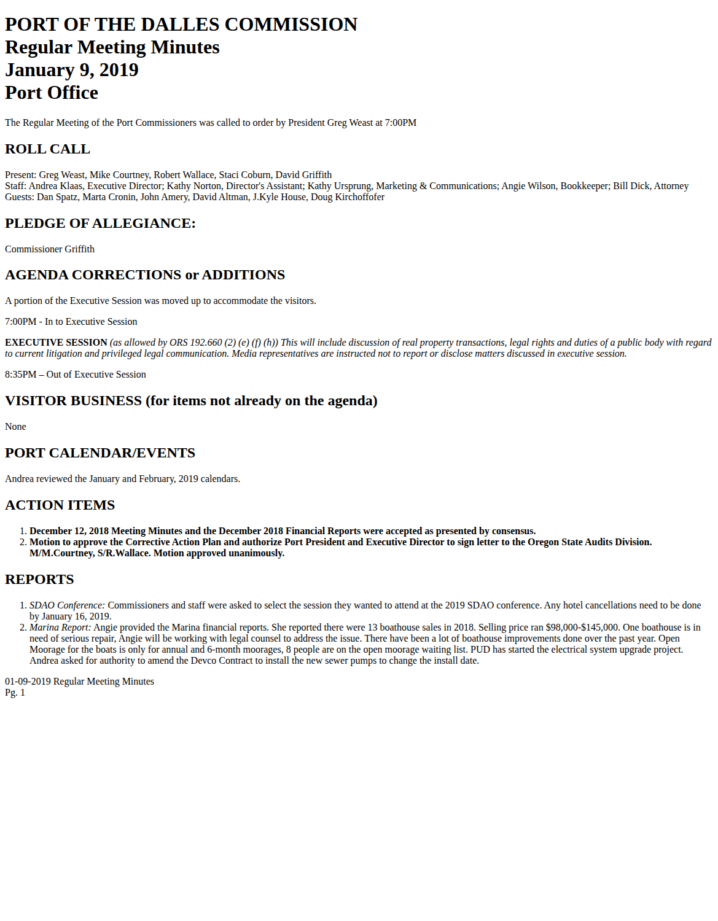PORT OF THE DALLES COMMISSION
Regular Meeting Minutes
January 9, 2019
Port Office
The Regular Meeting of the Port Commissioners was called to order by President Greg Weast at 7:00PM
ROLL CALL
Present: Greg Weast, Mike Courtney, Robert Wallace, Staci Coburn, David Griffith
Staff: Andrea Klaas, Executive Director; Kathy Norton, Director's Assistant; Kathy Ursprung, Marketing & Communications; Angie Wilson, Bookkeeper; Bill Dick, Attorney
Guests: Dan Spatz, Marta Cronin, John Amery, David Altman, J.Kyle House, Doug Kirchoffofer
PLEDGE OF ALLEGIANCE:
Commissioner Griffith
AGENDA CORRECTIONS or ADDITIONS
A portion of the Executive Session was moved up to accommodate the visitors.
7:00PM - In to Executive Session
EXECUTIVE SESSION (as allowed by ORS 192.660 (2) (e) (f) (h)) This will include discussion of real property transactions, legal rights and duties of a public body with regard to current litigation and privileged legal communication. Media representatives are instructed not to report or disclose matters discussed in executive session.
8:35PM – Out of Executive Session
VISITOR BUSINESS (for items not already on the agenda)
None
PORT CALENDAR/EVENTS
Andrea reviewed the January and February, 2019 calendars.
ACTION ITEMS
December 12, 2018 Meeting Minutes and the December 2018 Financial Reports were accepted as presented by consensus.
Motion to approve the Corrective Action Plan and authorize Port President and Executive Director to sign letter to the Oregon State Audits Division. M/M.Courtney, S/R.Wallace. Motion approved unanimously.
REPORTS
SDAO Conference: Commissioners and staff were asked to select the session they wanted to attend at the 2019 SDAO conference. Any hotel cancellations need to be done by January 16, 2019.
Marina Report: Angie provided the Marina financial reports. She reported there were 13 boathouse sales in 2018. Selling price ran $98,000-$145,000. One boathouse is in need of serious repair, Angie will be working with legal counsel to address the issue. There have been a lot of boathouse improvements done over the past year. Open Moorage for the boats is only for annual and 6-month moorages, 8 people are on the open moorage waiting list. PUD has started the electrical system upgrade project. Andrea asked for authority to amend the Devco Contract to install the new sewer pumps to change the install date.
01-09-2019 Regular Meeting Minutes
Pg. 1